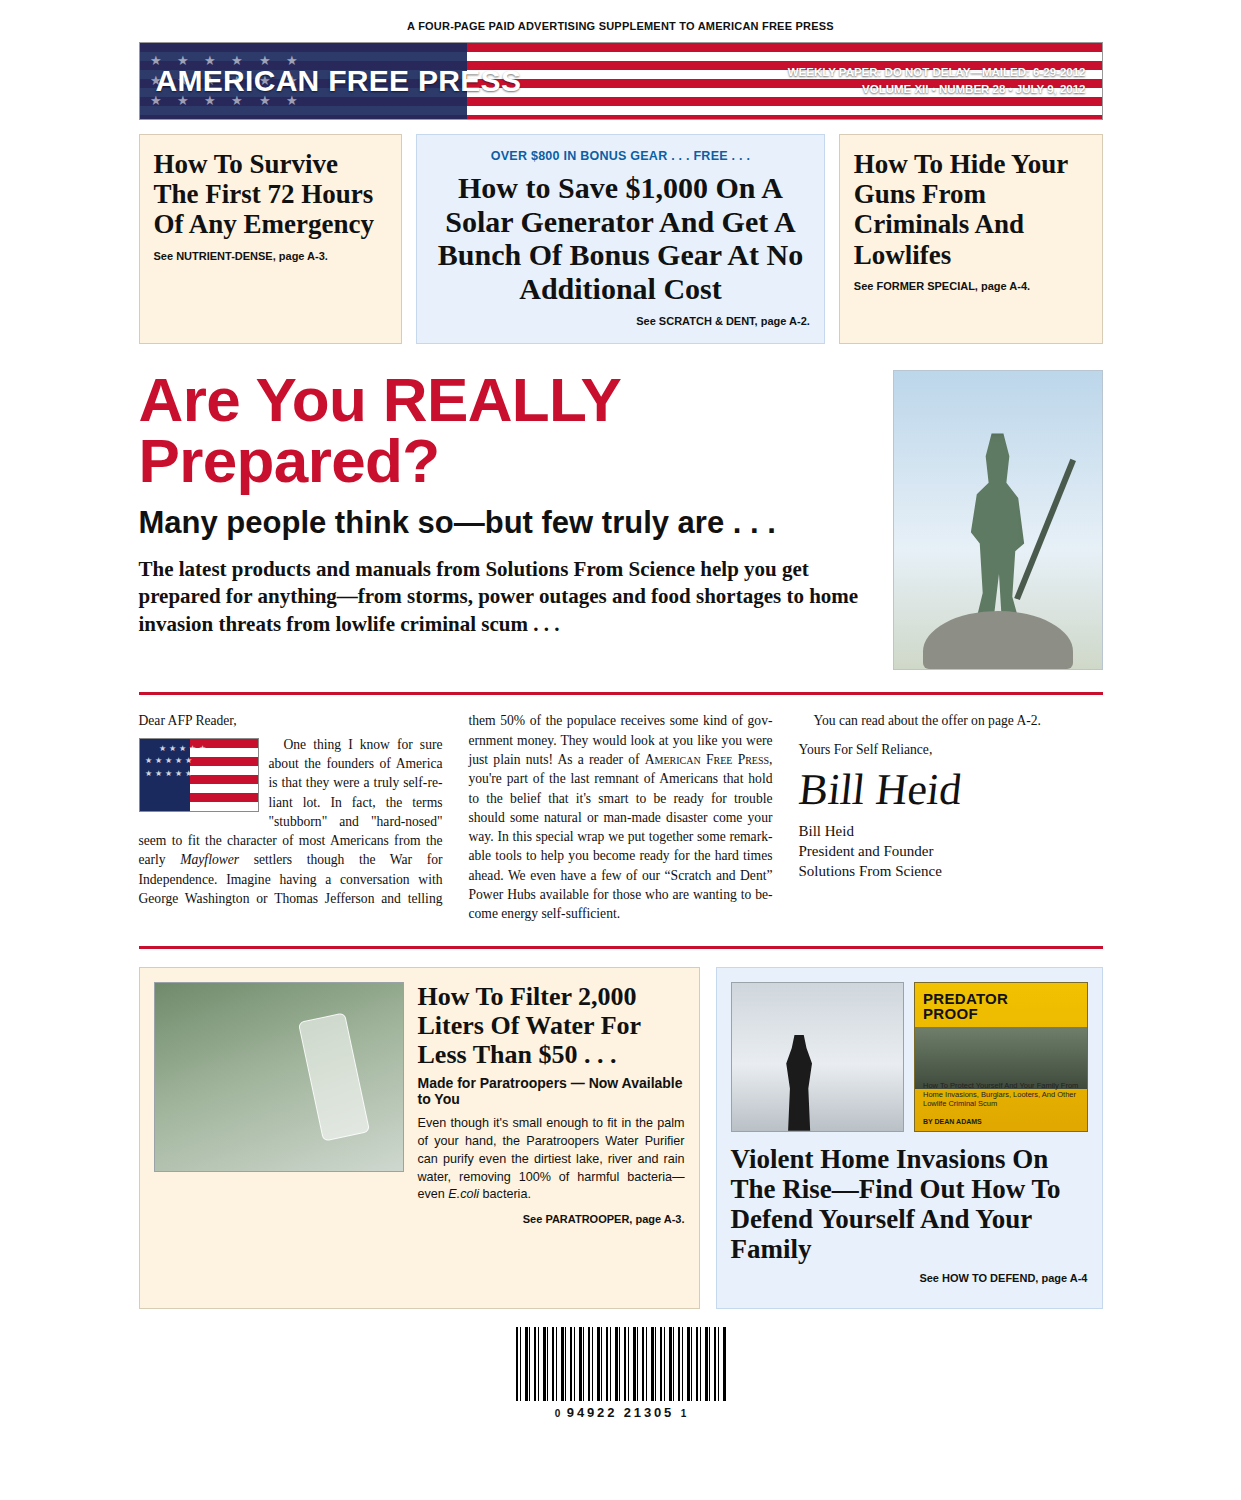A four-page paid advertising supplement to American Free Press
AMERICAN FREE PRESS
WEEKLY PAPER: DO NOT DELAY—MAILED: 6-29-2012
VOLUME XII • NUMBER 28 • JULY 9, 2012
How To Survive The First 72 Hours Of Any Emergency
See NUTRIENT-DENSE, page A-3.
OVER $800 IN BONUS GEAR . . . FREE . . .
How to Save $1,000 On A Solar Generator And Get A Bunch Of Bonus Gear At No Additional Cost
See SCRATCH & DENT, page A-2.
How To Hide Your Guns From Criminals And Lowlifes
See FORMER SPECIAL, page A-4.
Are You REALLY Prepared?
Many people think so—but few truly are . . .
The latest products and manuals from Solutions From Science help you get prepared for anything—from storms, power outages and food shortages to home invasion threats from lowlife criminal scum . . .
Dear AFP Reader,
One thing I know for sure about the founders of America is that they were a truly self-reliant lot. In fact, the terms "stubborn" and "hard-nosed" seem to fit the character of most Americans from the early Mayflower settlers though the War for Independence. Imagine having a conversation with George Washington or Thomas Jefferson and telling them 50% of the populace receives some kind of government money. They would look at you like you were just plain nuts! As a reader of American Free Press, you're part of the last remnant of Americans that hold to the belief that it's smart to be ready for trouble should some natural or man-made disaster come your way. In this special wrap we put together some remarkable tools to help you become ready for the hard times ahead. We even have a few of our “Scratch and Dent” Power Hubs available for those who are wanting to become energy self-sufficient.
You can read about the offer on page A-2.
Yours For Self Reliance,
Bill Heid
Bill Heid
President and Founder
Solutions From Science
How To Filter 2,000 Liters Of Water For Less Than $50 . . .
Made for Paratroopers — Now Available to You
Even though it's small enough to fit in the palm of your hand, the Paratroopers Water Purifier can purify even the dirtiest lake, river and rain water, removing 100% of harmful bacteria—even E.coli bacteria.
See PARATROOPER, page A-3.
PREDATOR
PROOF
How To Protect Yourself And Your Family From Home Invasions, Burglars, Looters, And Other Lowlife Criminal Scum
BY DEAN ADAMS
Violent Home Invasions On The Rise—Find Out How To Defend Yourself And Your Family
See HOW TO DEFEND, page A-4
0 94922 21305 1